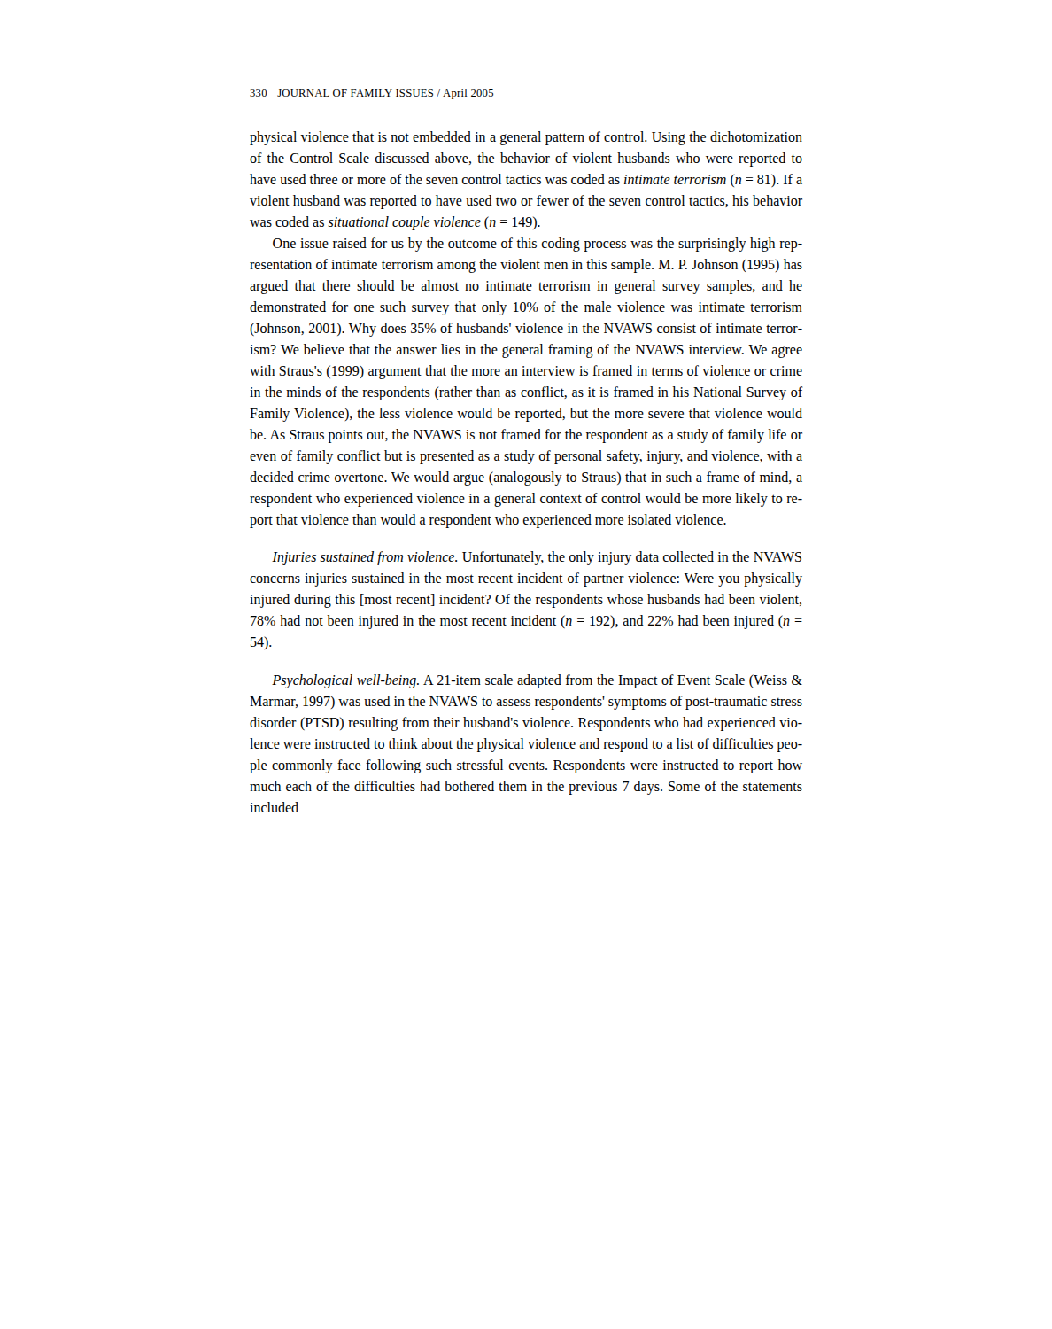330 JOURNAL OF FAMILY ISSUES / April 2005
physical violence that is not embedded in a general pattern of control. Using the dichotomization of the Control Scale discussed above, the behavior of violent husbands who were reported to have used three or more of the seven control tactics was coded as intimate terrorism (n = 81). If a violent husband was reported to have used two or fewer of the seven control tactics, his behavior was coded as situational couple violence (n = 149).
One issue raised for us by the outcome of this coding process was the surprisingly high representation of intimate terrorism among the violent men in this sample. M. P. Johnson (1995) has argued that there should be almost no intimate terrorism in general survey samples, and he demonstrated for one such survey that only 10% of the male violence was intimate terrorism (Johnson, 2001). Why does 35% of husbands' violence in the NVAWS consist of intimate terrorism? We believe that the answer lies in the general framing of the NVAWS interview. We agree with Straus's (1999) argument that the more an interview is framed in terms of violence or crime in the minds of the respondents (rather than as conflict, as it is framed in his National Survey of Family Violence), the less violence would be reported, but the more severe that violence would be. As Straus points out, the NVAWS is not framed for the respondent as a study of family life or even of family conflict but is presented as a study of personal safety, injury, and violence, with a decided crime overtone. We would argue (analogously to Straus) that in such a frame of mind, a respondent who experienced violence in a general context of control would be more likely to report that violence than would a respondent who experienced more isolated violence.
Injuries sustained from violence. Unfortunately, the only injury data collected in the NVAWS concerns injuries sustained in the most recent incident of partner violence: Were you physically injured during this [most recent] incident? Of the respondents whose husbands had been violent, 78% had not been injured in the most recent incident (n = 192), and 22% had been injured (n = 54).
Psychological well-being. A 21-item scale adapted from the Impact of Event Scale (Weiss & Marmar, 1997) was used in the NVAWS to assess respondents' symptoms of post-traumatic stress disorder (PTSD) resulting from their husband's violence. Respondents who had experienced violence were instructed to think about the physical violence and respond to a list of difficulties people commonly face following such stressful events. Respondents were instructed to report how much each of the difficulties had bothered them in the previous 7 days. Some of the statements included